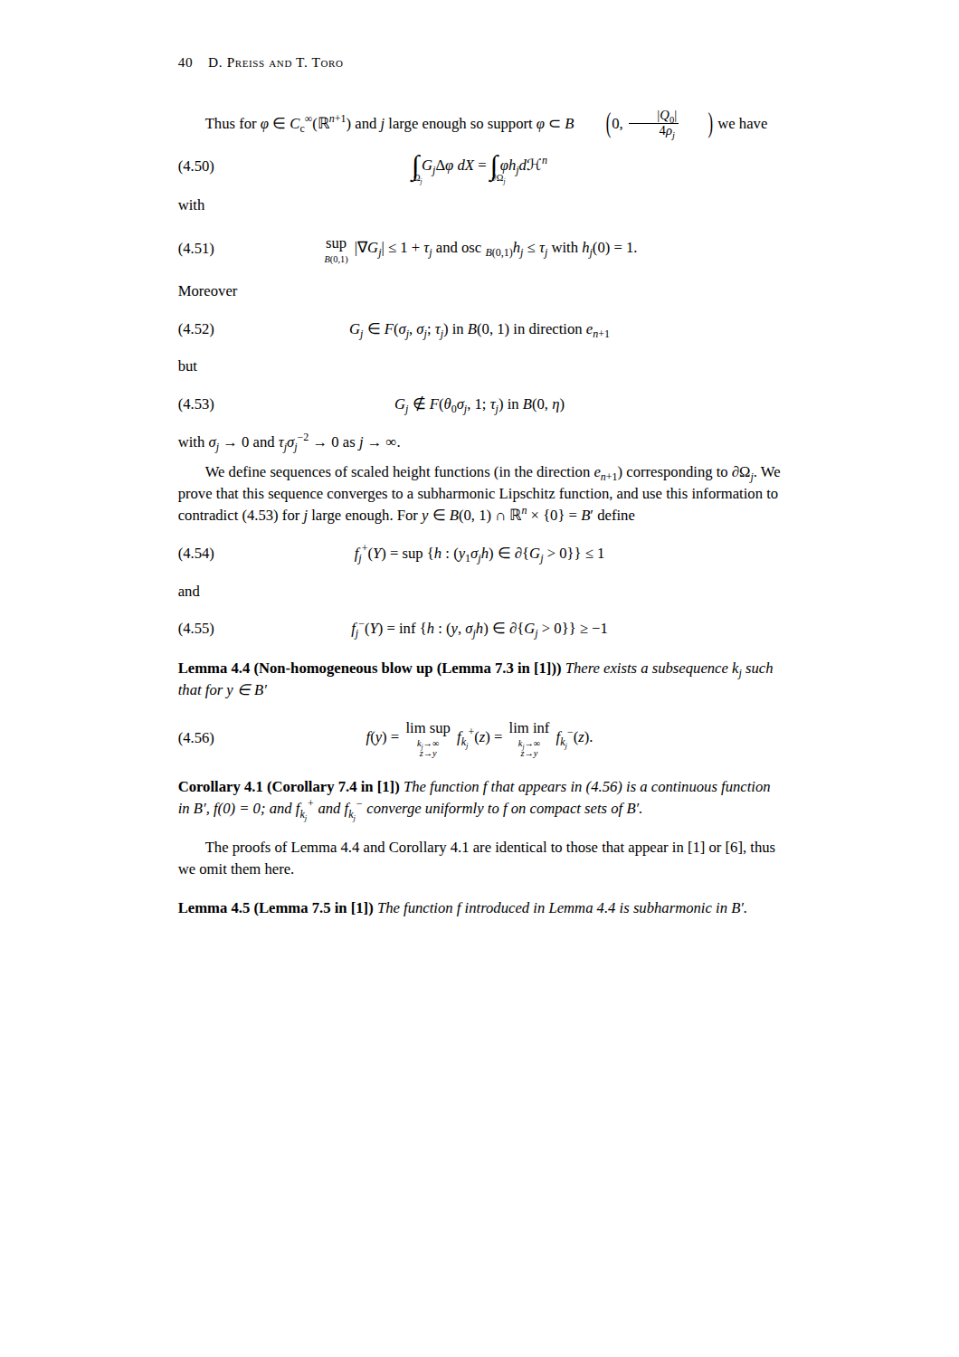40 D. Preiss and T. Toro
Thus for φ ∈ Cc∞(ℝn+1) and j large enough so support φ ⊂ B (0, |Q0|4ρj) we have
(4.50) ∫Ωj GjΔφ dX = ∫∂Ωj φhjd ℋn
with
(4.51) sup B(0,1) |∇Gj| ≤ 1 + τj and osc B(0,1)hj ≤ τj with hj(0) = 1.
Moreover
(4.52) Gj ∈ F(σj, σj; τj) in B(0, 1) in direction en+1
but
(4.53) Gj ∉ F(θ0σj, 1; τj) in B(0, η)
with σj → 0 and τjσj−2 → 0 as j → ∞.
We define sequences of scaled height functions (in the direction en+1) corresponding to ∂Ωj. We prove that this sequence converges to a subharmonic Lipschitz function, and use this information to contradict (4.53) for j large enough. For y ∈ B(0, 1) ∩ ℝn × {0} = B′ define
(4.54) fj+(Y) = sup {h : (y1σjh) ∈ ∂{Gj > 0}} ≤ 1
and
(4.55) fj−(Y) = inf {h : (y, σjh) ∈ ∂{Gj > 0}} ≥ −1
Lemma 4.4 (Non-homogeneous blow up (Lemma 7.3 in [1])) There exists a subsequence kj such that for y ∈ B′
(4.56) f(y) = lim sup kj→∞z→y fkj+(z) = lim inf kj→∞z→y fkj−(z).
Corollary 4.1 (Corollary 7.4 in [1]) The function f that appears in (4.56) is a continuous function in B′, f(0) = 0; and fkj+ and fkj− converge uniformly to f on compact sets of B′.
The proofs of Lemma 4.4 and Corollary 4.1 are identical to those that appear in [1] or [6], thus we omit them here.
Lemma 4.5 (Lemma 7.5 in [1]) The function f introduced in Lemma 4.4 is subharmonic in B′.